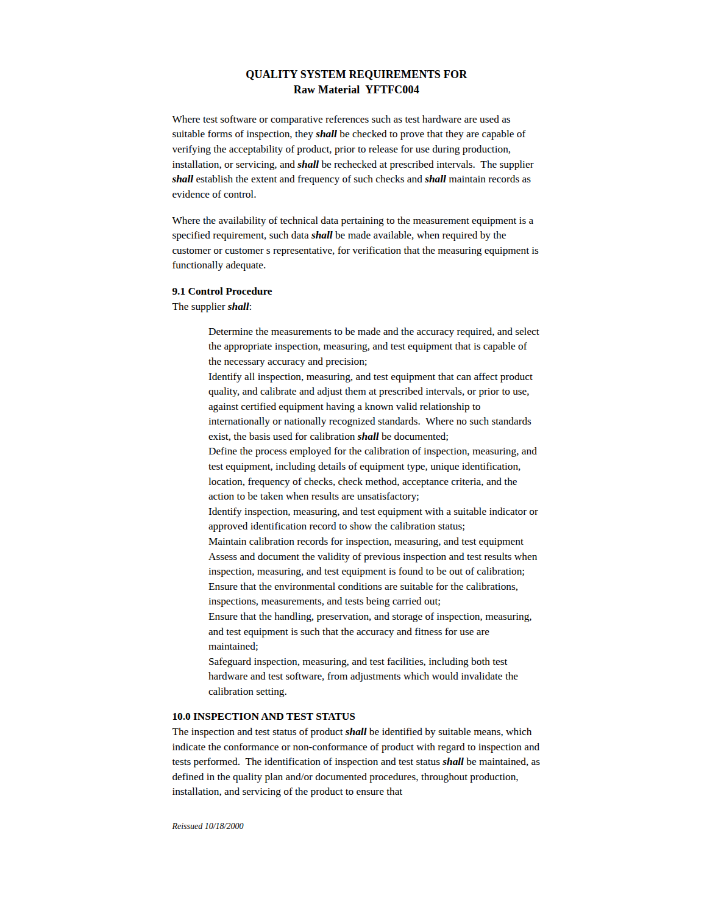QUALITY SYSTEM REQUIREMENTS FOR Raw Material YFTFC004
Where test software or comparative references such as test hardware are used as suitable forms of inspection, they shall be checked to prove that they are capable of verifying the acceptability of product, prior to release for use during production, installation, or servicing, and shall be rechecked at prescribed intervals. The supplier shall establish the extent and frequency of such checks and shall maintain records as evidence of control.
Where the availability of technical data pertaining to the measurement equipment is a specified requirement, such data shall be made available, when required by the customer or customer s representative, for verification that the measuring equipment is functionally adequate.
9.1 Control Procedure
The supplier shall:
Determine the measurements to be made and the accuracy required, and select the appropriate inspection, measuring, and test equipment that is capable of the necessary accuracy and precision;
Identify all inspection, measuring, and test equipment that can affect product quality, and calibrate and adjust them at prescribed intervals, or prior to use, against certified equipment having a known valid relationship to internationally or nationally recognized standards. Where no such standards exist, the basis used for calibration shall be documented;
Define the process employed for the calibration of inspection, measuring, and test equipment, including details of equipment type, unique identification, location, frequency of checks, check method, acceptance criteria, and the action to be taken when results are unsatisfactory;
Identify inspection, measuring, and test equipment with a suitable indicator or approved identification record to show the calibration status;
Maintain calibration records for inspection, measuring, and test equipment
Assess and document the validity of previous inspection and test results when inspection, measuring, and test equipment is found to be out of calibration;
Ensure that the environmental conditions are suitable for the calibrations, inspections, measurements, and tests being carried out;
Ensure that the handling, preservation, and storage of inspection, measuring, and test equipment is such that the accuracy and fitness for use are maintained;
Safeguard inspection, measuring, and test facilities, including both test hardware and test software, from adjustments which would invalidate the calibration setting.
10.0 INSPECTION AND TEST STATUS
The inspection and test status of product shall be identified by suitable means, which indicate the conformance or non-conformance of product with regard to inspection and tests performed. The identification of inspection and test status shall be maintained, as defined in the quality plan and/or documented procedures, throughout production, installation, and servicing of the product to ensure that
Reissued 10/18/2000